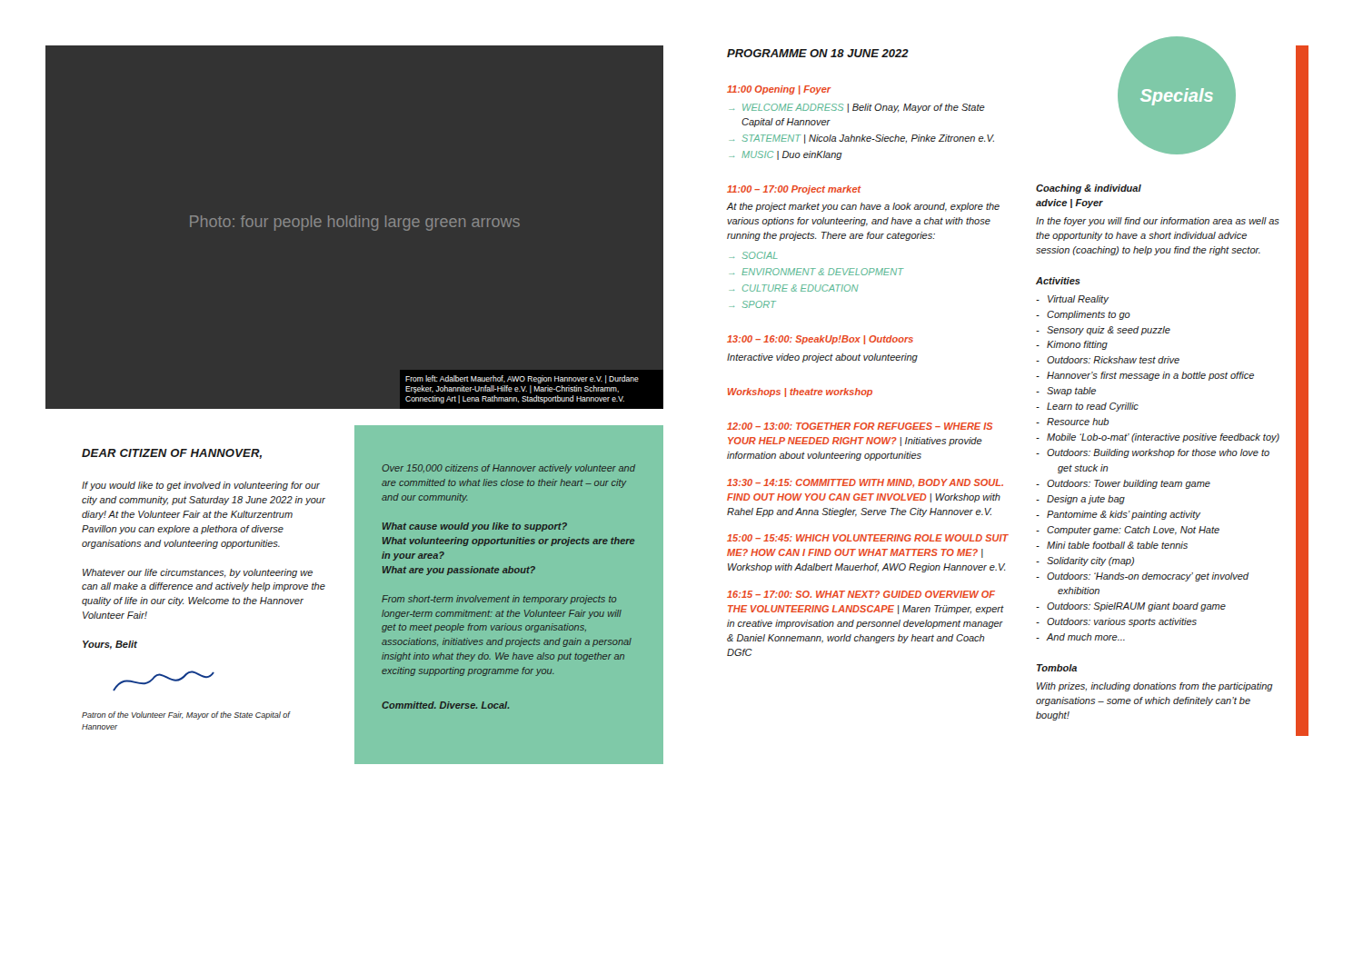From left: Adalbert Mauerhof, AWO Region Hannover e.V. | Durdane Erşeker, Johanniter-Unfall-Hilfe e.V. | Marie-Christin Schramm, Connecting Art | Lena Rathmann, Stadtsportbund Hannover e.V.
DEAR CITIZEN OF HANNOVER,
If you would like to get involved in volunteering for our city and community, put Saturday 18 June 2022 in your diary! At the Volunteer Fair at the Kulturzentrum Pavillon you can explore a plethora of diverse organisations and volunteering opportunities.
Whatever our life circumstances, by volunteering we can all make a difference and actively help improve the quality of life in our city. Welcome to the Hannover Volunteer Fair!
Yours, Belit
Patron of the Volunteer Fair, Mayor of the State Capital of Hannover
Over 150,000 citizens of Hannover actively volunteer and are committed to what lies close to their heart – our city and our community.
What cause would you like to support?
What volunteering opportunities or projects are there in your area?
What are you passionate about?
From short-term involvement in temporary projects to longer-term commitment: at the Volunteer Fair you will get to meet people from various organisations, associations, initiatives and projects and gain a personal insight into what they do. We have also put together an exciting supporting programme for you.
Committed. Diverse. Local.
PROGRAMME ON 18 JUNE 2022
11:00 Opening | Foyer
WELCOME ADDRESS | Belit Onay, Mayor of the State Capital of Hannover
STATEMENT | Nicola Jahnke-Sieche, Pinke Zitronen e.V.
MUSIC | Duo einKlang
11:00 – 17:00 Project market
At the project market you can have a look around, explore the various options for volunteering, and have a chat with those running the projects. There are four categories:
SOCIAL
ENVIRONMENT & DEVELOPMENT
CULTURE & EDUCATION
SPORT
13:00 – 16:00: SpeakUp!Box | Outdoors
Interactive video project about volunteering
Workshops | theatre workshop
12:00 – 13:00: TOGETHER FOR REFUGEES – WHERE IS YOUR HELP NEEDED RIGHT NOW? | Initiatives provide information about volunteering opportunities
13:30 – 14:15: COMMITTED WITH MIND, BODY AND SOUL. FIND OUT HOW YOU CAN GET INVOLVED | Workshop with Rahel Epp and Anna Stiegler, Serve The City Hannover e.V.
15:00 – 15:45: WHICH VOLUNTEERING ROLE WOULD SUIT ME? HOW CAN I FIND OUT WHAT MATTERS TO ME? | Workshop with Adalbert Mauerhof, AWO Region Hannover e.V.
16:15 – 17:00: SO. WHAT NEXT? GUIDED OVERVIEW OF THE VOLUNTEERING LANDSCAPE | Maren Trümper, expert in creative improvisation and personnel development manager & Daniel Konnemann, world changers by heart and Coach DGfC
Specials
Coaching & individual
advice | Foyer
In the foyer you will find our information area as well as the opportunity to have a short individual advice session (coaching) to help you find the right sector.
Activities
Virtual Reality
Compliments to go
Sensory quiz & seed puzzle
Kimono fitting
Outdoors: Rickshaw test drive
Hannover’s first message in a bottle post office
Swap table
Learn to read Cyrillic
Resource hub
Mobile ‘Lob-o-mat’ (interactive positive feedback toy)
Outdoors: Building workshop for those who love to
get stuck in
Outdoors: Tower building team game
Design a jute bag
Pantomime & kids’ painting activity
Computer game: Catch Love, Not Hate
Mini table football & table tennis
Solidarity city (map)
Outdoors: ‘Hands-on democracy’ get involved
exhibition
Outdoors: SpielRAUM giant board game
Outdoors: various sports activities
And much more...
Tombola
With prizes, including donations from the participating organisations – some of which definitely can’t be bought!